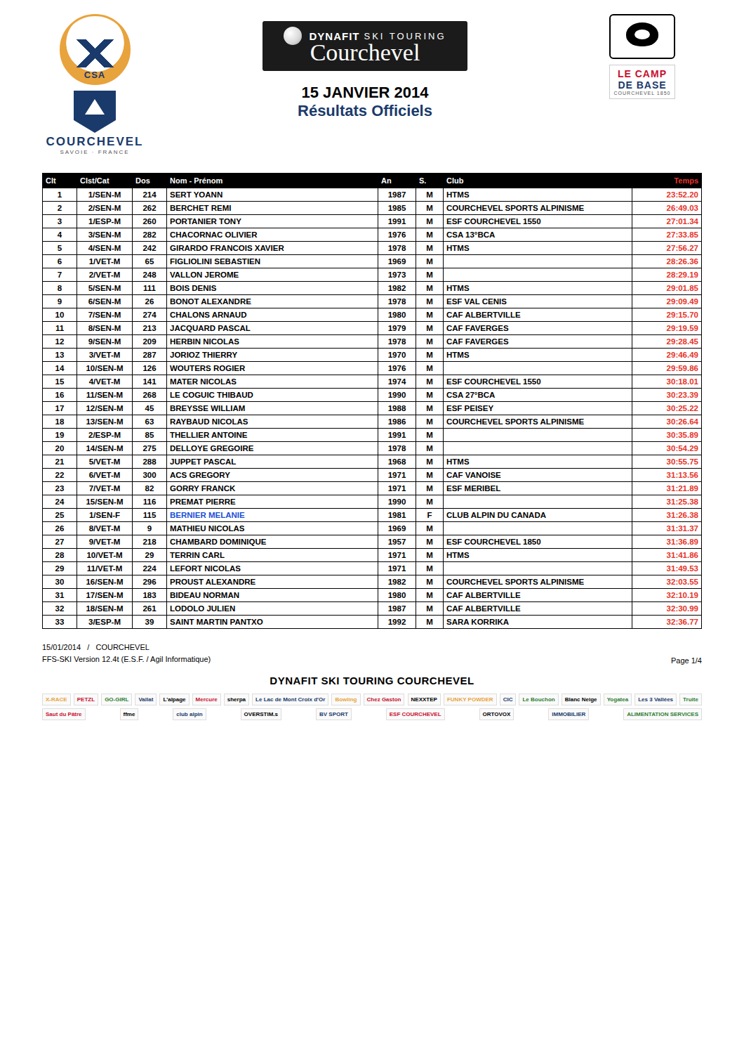CSA
COURCHEVEL
SAVOIE · FRANCE
DYNAFIT SKI TOURING Courchevel
15 JANVIER 2014
Résultats Officiels
LE CAMP
DE BASE
COURCHEVEL 1850
| Clt | Clst/Cat | Dos | Nom - Prénom | An | S. | Club | Temps |
| --- | --- | --- | --- | --- | --- | --- | --- |
| 1 | 1/SEN-M | 214 | SERT YOANN | 1987 | M | HTMS | 23:52.20 |
| 2 | 2/SEN-M | 262 | BERCHET REMI | 1985 | M | COURCHEVEL SPORTS ALPINISME | 26:49.03 |
| 3 | 1/ESP-M | 260 | PORTANIER TONY | 1991 | M | ESF COURCHEVEL 1550 | 27:01.34 |
| 4 | 3/SEN-M | 282 | CHACORNAC OLIVIER | 1976 | M | CSA 13°BCA | 27:33.85 |
| 5 | 4/SEN-M | 242 | GIRARDO FRANCOIS XAVIER | 1978 | M | HTMS | 27:56.27 |
| 6 | 1/VET-M | 65 | FIGLIOLINI SEBASTIEN | 1969 | M | | 28:26.36 |
| 7 | 2/VET-M | 248 | VALLON JEROME | 1973 | M | | 28:29.19 |
| 8 | 5/SEN-M | 111 | BOIS DENIS | 1982 | M | HTMS | 29:01.85 |
| 9 | 6/SEN-M | 26 | BONOT ALEXANDRE | 1978 | M | ESF VAL CENIS | 29:09.49 |
| 10 | 7/SEN-M | 274 | CHALONS ARNAUD | 1980 | M | CAF ALBERTVILLE | 29:15.70 |
| 11 | 8/SEN-M | 213 | JACQUARD PASCAL | 1979 | M | CAF FAVERGES | 29:19.59 |
| 12 | 9/SEN-M | 209 | HERBIN NICOLAS | 1978 | M | CAF FAVERGES | 29:28.45 |
| 13 | 3/VET-M | 287 | JORIOZ THIERRY | 1970 | M | HTMS | 29:46.49 |
| 14 | 10/SEN-M | 126 | WOUTERS ROGIER | 1976 | M | | 29:59.86 |
| 15 | 4/VET-M | 141 | MATER NICOLAS | 1974 | M | ESF COURCHEVEL 1550 | 30:18.01 |
| 16 | 11/SEN-M | 268 | LE COGUIC THIBAUD | 1990 | M | CSA 27°BCA | 30:23.39 |
| 17 | 12/SEN-M | 45 | BREYSSE WILLIAM | 1988 | M | ESF PEISEY | 30:25.22 |
| 18 | 13/SEN-M | 63 | RAYBAUD NICOLAS | 1986 | M | COURCHEVEL SPORTS ALPINISME | 30:26.64 |
| 19 | 2/ESP-M | 85 | THELLIER ANTOINE | 1991 | M | | 30:35.89 |
| 20 | 14/SEN-M | 275 | DELLOYE GREGOIRE | 1978 | M | | 30:54.29 |
| 21 | 5/VET-M | 288 | JUPPET PASCAL | 1968 | M | HTMS | 30:55.75 |
| 22 | 6/VET-M | 300 | ACS GREGORY | 1971 | M | CAF VANOISE | 31:13.56 |
| 23 | 7/VET-M | 82 | GORRY FRANCK | 1971 | M | ESF MERIBEL | 31:21.89 |
| 24 | 15/SEN-M | 116 | PREMAT PIERRE | 1990 | M | | 31:25.38 |
| 25 | 1/SEN-F | 115 | BERNIER MELANIE | 1981 | F | CLUB ALPIN DU CANADA | 31:26.38 |
| 26 | 8/VET-M | 9 | MATHIEU NICOLAS | 1969 | M | | 31:31.37 |
| 27 | 9/VET-M | 218 | CHAMBARD DOMINIQUE | 1957 | M | ESF COURCHEVEL 1850 | 31:36.89 |
| 28 | 10/VET-M | 29 | TERRIN CARL | 1971 | M | HTMS | 31:41.86 |
| 29 | 11/VET-M | 224 | LEFORT NICOLAS | 1971 | M | | 31:49.53 |
| 30 | 16/SEN-M | 296 | PROUST ALEXANDRE | 1982 | M | COURCHEVEL SPORTS ALPINISME | 32:03.55 |
| 31 | 17/SEN-M | 183 | BIDEAU NORMAN | 1980 | M | CAF ALBERTVILLE | 32:10.19 |
| 32 | 18/SEN-M | 261 | LODOLO JULIEN | 1987 | M | CAF ALBERTVILLE | 32:30.99 |
| 33 | 3/ESP-M | 39 | SAINT MARTIN PANTXO | 1992 | M | SARA KORRIKA | 32:36.77 |
15/01/2014 / COURCHEVEL
FFS-SKI Version 12.4t (E.S.F. / Agil Informatique)
Page 1/4
DYNAFIT SKI TOURING COURCHEVEL
X-RACE PETZL GO-GIRL Vallat L'alpage Mercure sherpa Le Lac de Mont Croix d'Or Bowling Chez Gaston NEXXTEP FUNKY POWDER CIC Le Bouchon Blanc Neige Yogatea Les 3 Vallées Truite Saut du Pâtre ffme club alpin OVERSTIM.s BV SPORT ESF COURCHEVEL ORTOVOX IMMOBILIER ALIMENTATION SERVICES